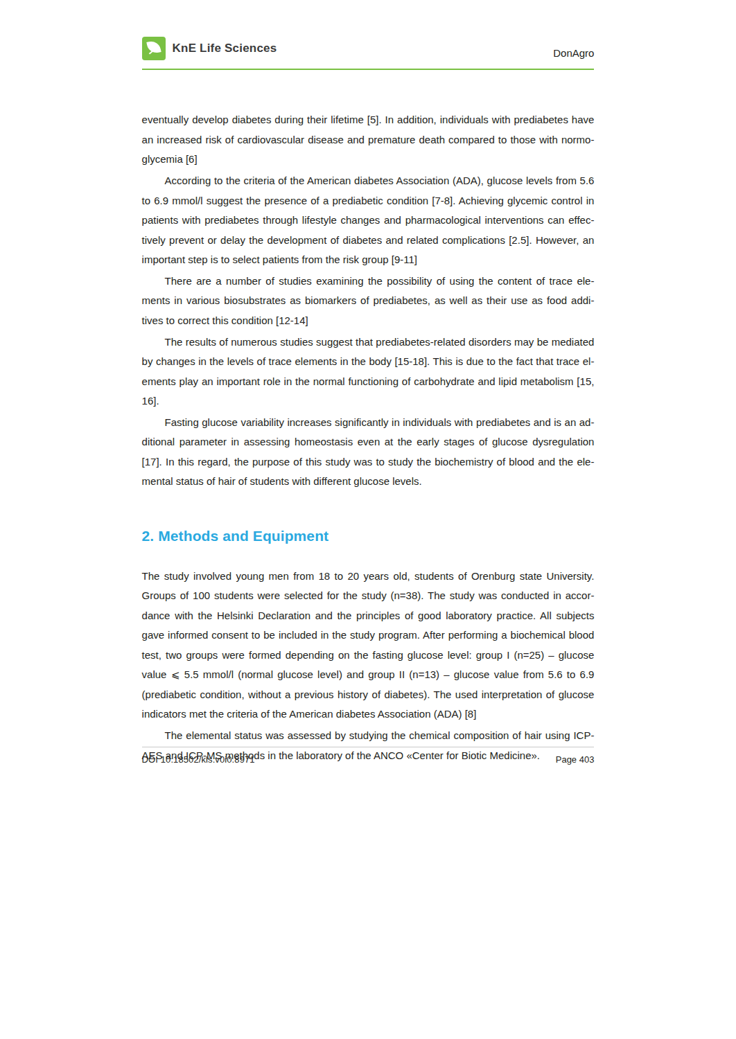KnE Life Sciences
DonAgro
eventually develop diabetes during their lifetime [5]. In addition, individuals with prediabetes have an increased risk of cardiovascular disease and premature death compared to those with normoglycemia [6]
According to the criteria of the American diabetes Association (ADA), glucose levels from 5.6 to 6.9 mmol/l suggest the presence of a prediabetic condition [7-8]. Achieving glycemic control in patients with prediabetes through lifestyle changes and pharmacological interventions can effectively prevent or delay the development of diabetes and related complications [2.5]. However, an important step is to select patients from the risk group [9-11]
There are a number of studies examining the possibility of using the content of trace elements in various biosubstrates as biomarkers of prediabetes, as well as their use as food additives to correct this condition [12-14]
The results of numerous studies suggest that prediabetes-related disorders may be mediated by changes in the levels of trace elements in the body [15-18]. This is due to the fact that trace elements play an important role in the normal functioning of carbohydrate and lipid metabolism [15, 16].
Fasting glucose variability increases significantly in individuals with prediabetes and is an additional parameter in assessing homeostasis even at the early stages of glucose dysregulation [17]. In this regard, the purpose of this study was to study the biochemistry of blood and the elemental status of hair of students with different glucose levels.
2. Methods and Equipment
The study involved young men from 18 to 20 years old, students of Orenburg state University. Groups of 100 students were selected for the study (n=38). The study was conducted in accordance with the Helsinki Declaration and the principles of good laboratory practice. All subjects gave informed consent to be included in the study program. After performing a biochemical blood test, two groups were formed depending on the fasting glucose level: group I (n=25) – glucose value ⩽ 5.5 mmol/l (normal glucose level) and group II (n=13) – glucose value from 5.6 to 6.9 (prediabetic condition, without a previous history of diabetes). The used interpretation of glucose indicators met the criteria of the American diabetes Association (ADA) [8]
The elemental status was assessed by studying the chemical composition of hair using ICP-AES and ICP-MS methods in the laboratory of the ANCO «Center for Biotic Medicine».
DOI 10.18502/kls.v0i0.8971
Page 403